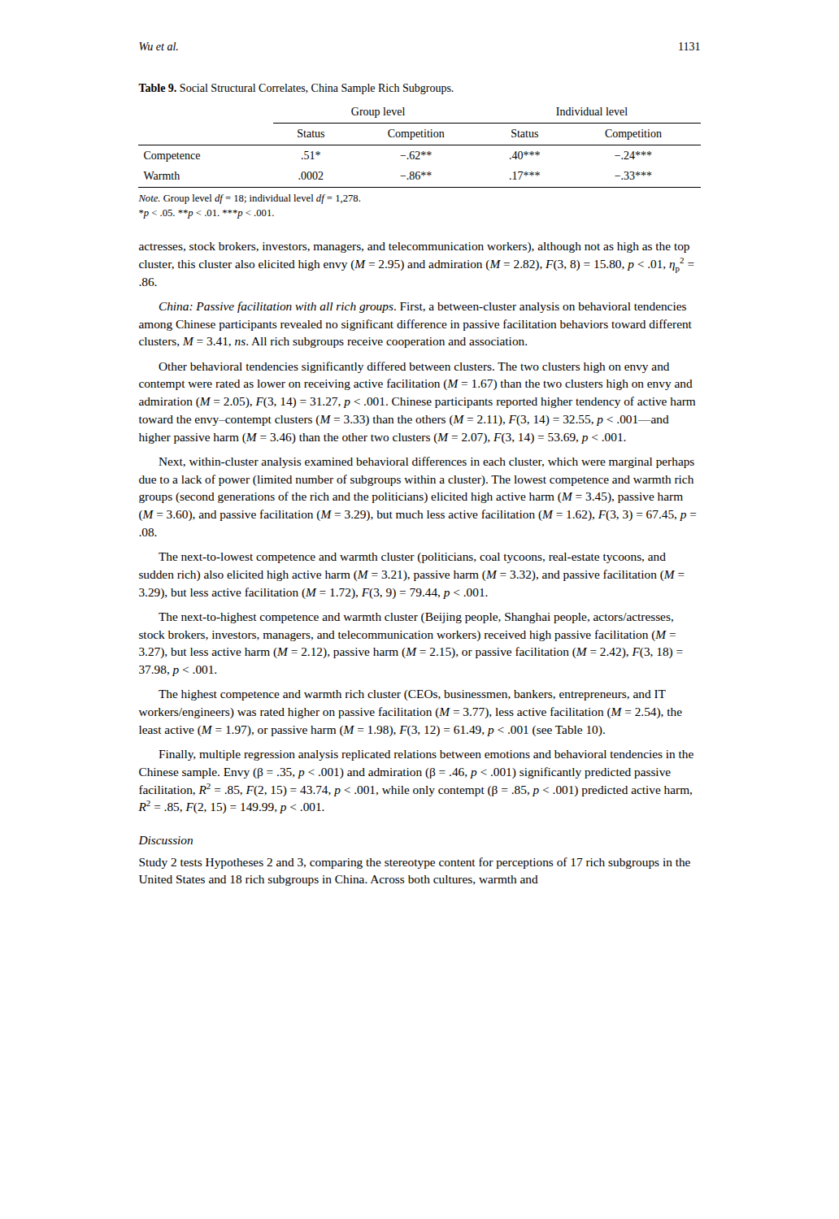Wu et al. 1131
Table 9. Social Structural Correlates, China Sample Rich Subgroups.
| | Group level | Individual level |
| --- | --- | --- |
| | Status | Competition | Status | Competition |
| Competence | .51* | −.62** | .40*** | −.24*** |
| Warmth | .0002 | −.86** | .17*** | −.33*** |
Note. Group level df = 18; individual level df = 1,278.
*p < .05. **p < .01. ***p < .001.
actresses, stock brokers, investors, managers, and telecommunication workers), although not as high as the top cluster, this cluster also elicited high envy (M = 2.95) and admiration (M = 2.82), F(3, 8) = 15.80, p < .01, ηp2 = .86.
China: Passive facilitation with all rich groups. First, a between-cluster analysis on behavioral tendencies among Chinese participants revealed no significant difference in passive facilitation behaviors toward different clusters, M = 3.41, ns. All rich subgroups receive cooperation and association.
Other behavioral tendencies significantly differed between clusters. The two clusters high on envy and contempt were rated as lower on receiving active facilitation (M = 1.67) than the two clusters high on envy and admiration (M = 2.05), F(3, 14) = 31.27, p < .001. Chinese participants reported higher tendency of active harm toward the envy–contempt clusters (M = 3.33) than the others (M = 2.11), F(3, 14) = 32.55, p < .001—and higher passive harm (M = 3.46) than the other two clusters (M = 2.07), F(3, 14) = 53.69, p < .001.
Next, within-cluster analysis examined behavioral differences in each cluster, which were marginal perhaps due to a lack of power (limited number of subgroups within a cluster). The lowest competence and warmth rich groups (second generations of the rich and the politicians) elicited high active harm (M = 3.45), passive harm (M = 3.60), and passive facilitation (M = 3.29), but much less active facilitation (M = 1.62), F(3, 3) = 67.45, p = .08.
The next-to-lowest competence and warmth cluster (politicians, coal tycoons, real-estate tycoons, and sudden rich) also elicited high active harm (M = 3.21), passive harm (M = 3.32), and passive facilitation (M = 3.29), but less active facilitation (M = 1.72), F(3, 9) = 79.44, p < .001.
The next-to-highest competence and warmth cluster (Beijing people, Shanghai people, actors/actresses, stock brokers, investors, managers, and telecommunication workers) received high passive facilitation (M = 3.27), but less active harm (M = 2.12), passive harm (M = 2.15), or passive facilitation (M = 2.42), F(3, 18) = 37.98, p < .001.
The highest competence and warmth rich cluster (CEOs, businessmen, bankers, entrepreneurs, and IT workers/engineers) was rated higher on passive facilitation (M = 3.77), less active facilitation (M = 2.54), the least active (M = 1.97), or passive harm (M = 1.98), F(3, 12) = 61.49, p < .001 (see Table 10).
Finally, multiple regression analysis replicated relations between emotions and behavioral tendencies in the Chinese sample. Envy (β = .35, p < .001) and admiration (β = .46, p < .001) significantly predicted passive facilitation, R2 = .85, F(2, 15) = 43.74, p < .001, while only contempt (β = .85, p < .001) predicted active harm, R2 = .85, F(2, 15) = 149.99, p < .001.
Discussion
Study 2 tests Hypotheses 2 and 3, comparing the stereotype content for perceptions of 17 rich subgroups in the United States and 18 rich subgroups in China. Across both cultures, warmth and